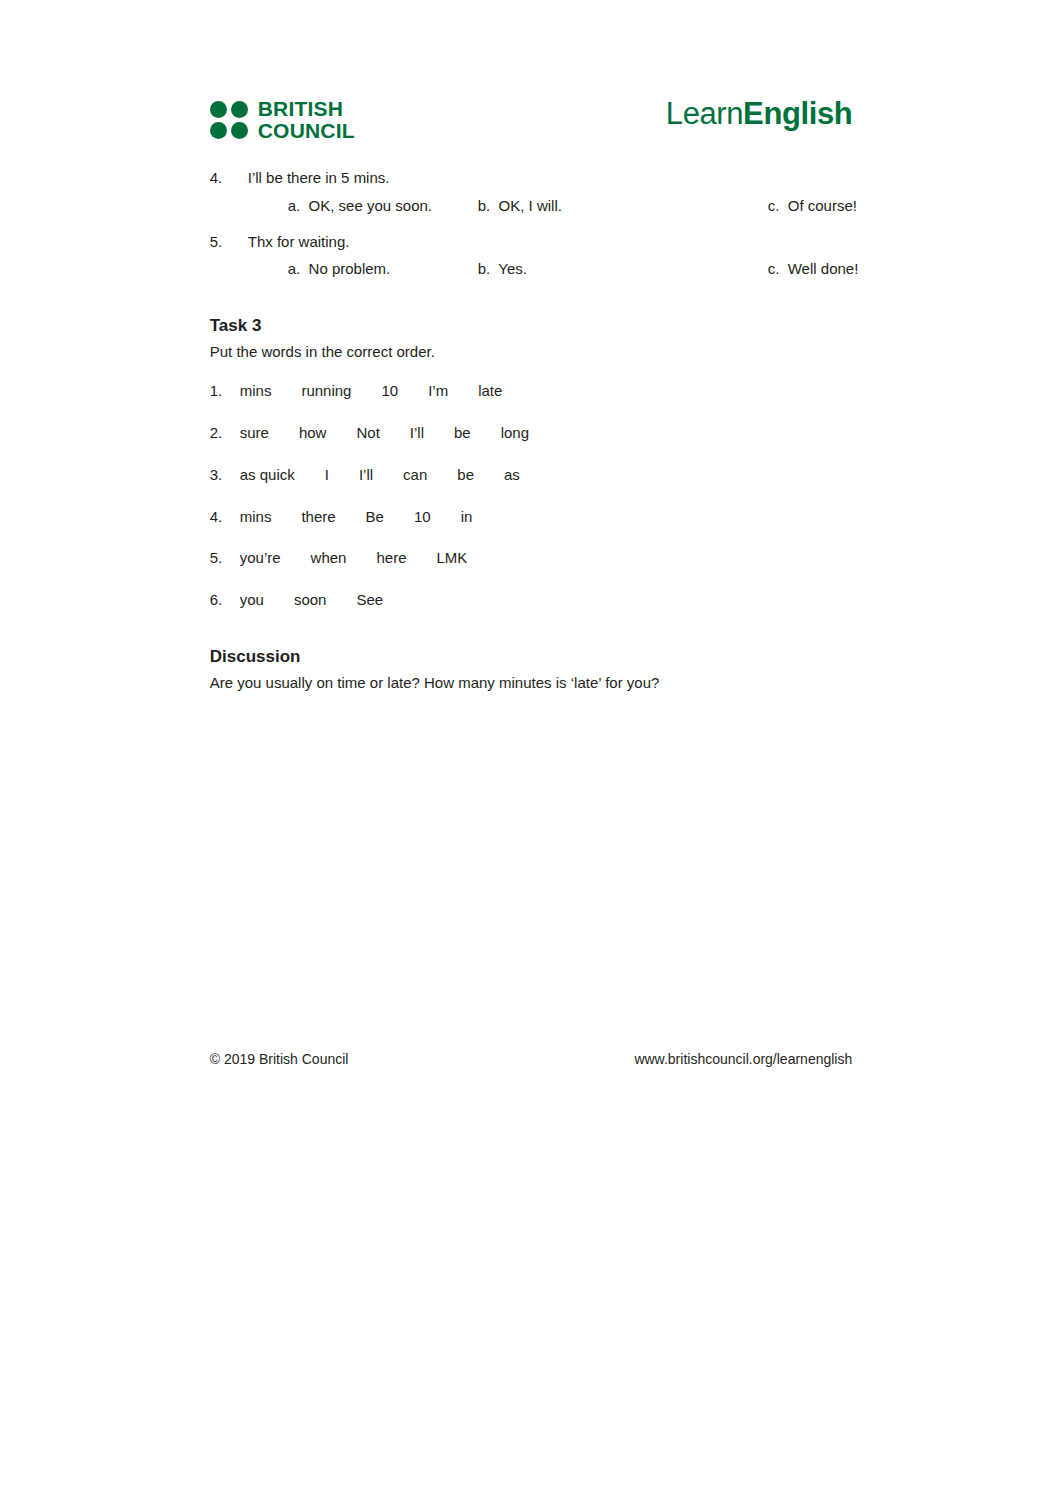British
Council
Learn English
4. I’ll be there in 5 mins.
a. OK, see you soon.
b. OK, I will.
c. Of course!
5. Thx for waiting.
a. No problem.
b. Yes.
c. Well done!
Task 3
Put the words in the correct order.
1. mins running 10 I’m late
2. sure how Not I’ll be long
3. as quick II’ll can be as
4. mins there Be 10 in
5. you’re when here LMK
6. you soon See
Discussion
Are you usually on time or late? How many minutes is ‘late’ for you?
© 2019 British Council
www.britishcouncil.org/learnenglish